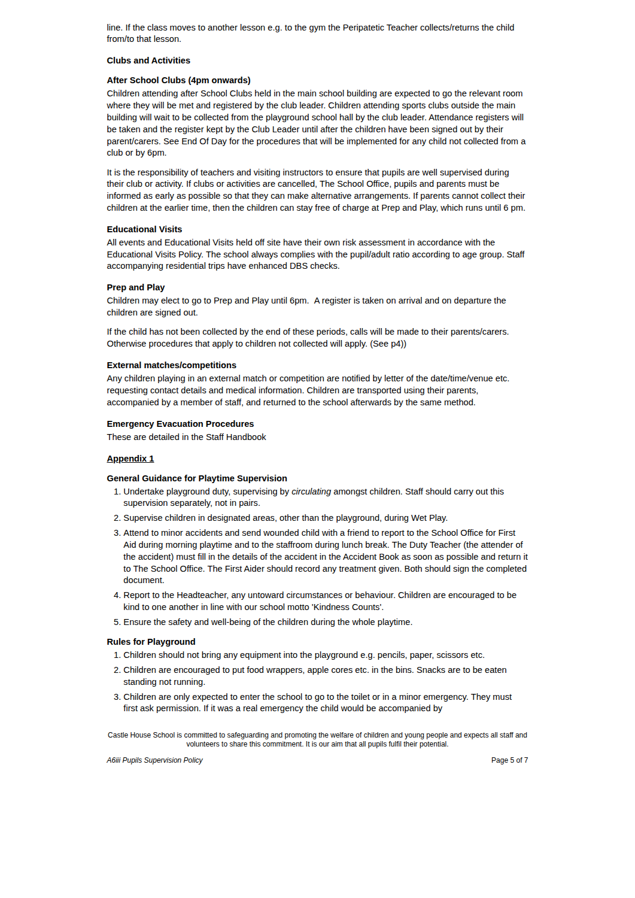line. If the class moves to another lesson e.g. to the gym the Peripatetic Teacher collects/returns the child from/to that lesson.
Clubs and Activities
After School Clubs (4pm onwards)
Children attending after School Clubs held in the main school building are expected to go the relevant room where they will be met and registered by the club leader. Children attending sports clubs outside the main building will wait to be collected from the playground school hall by the club leader. Attendance registers will be taken and the register kept by the Club Leader until after the children have been signed out by their parent/carers. See End Of Day for the procedures that will be implemented for any child not collected from a club or by 6pm.
It is the responsibility of teachers and visiting instructors to ensure that pupils are well supervised during their club or activity. If clubs or activities are cancelled, The School Office, pupils and parents must be informed as early as possible so that they can make alternative arrangements. If parents cannot collect their children at the earlier time, then the children can stay free of charge at Prep and Play, which runs until 6 pm.
Educational Visits
All events and Educational Visits held off site have their own risk assessment in accordance with the Educational Visits Policy. The school always complies with the pupil/adult ratio according to age group. Staff accompanying residential trips have enhanced DBS checks.
Prep and Play
Children may elect to go to Prep and Play until 6pm. A register is taken on arrival and on departure the children are signed out.
If the child has not been collected by the end of these periods, calls will be made to their parents/carers. Otherwise procedures that apply to children not collected will apply. (See p4))
External matches/competitions
Any children playing in an external match or competition are notified by letter of the date/time/venue etc. requesting contact details and medical information. Children are transported using their parents, accompanied by a member of staff, and returned to the school afterwards by the same method.
Emergency Evacuation Procedures
These are detailed in the Staff Handbook
Appendix 1
General Guidance for Playtime Supervision
Undertake playground duty, supervising by circulating amongst children. Staff should carry out this supervision separately, not in pairs.
Supervise children in designated areas, other than the playground, during Wet Play.
Attend to minor accidents and send wounded child with a friend to report to the School Office for First Aid during morning playtime and to the staffroom during lunch break. The Duty Teacher (the attender of the accident) must fill in the details of the accident in the Accident Book as soon as possible and return it to The School Office. The First Aider should record any treatment given. Both should sign the completed document.
Report to the Headteacher, any untoward circumstances or behaviour. Children are encouraged to be kind to one another in line with our school motto 'Kindness Counts'.
Ensure the safety and well-being of the children during the whole playtime.
Rules for Playground
Children should not bring any equipment into the playground e.g. pencils, paper, scissors etc.
Children are encouraged to put food wrappers, apple cores etc. in the bins. Snacks are to be eaten standing not running.
Children are only expected to enter the school to go to the toilet or in a minor emergency. They must first ask permission. If it was a real emergency the child would be accompanied by
Castle House School is committed to safeguarding and promoting the welfare of children and young people and expects all staff and volunteers to share this commitment. It is our aim that all pupils fulfil their potential.
A6iii Pupils Supervision Policy Page 5 of 7